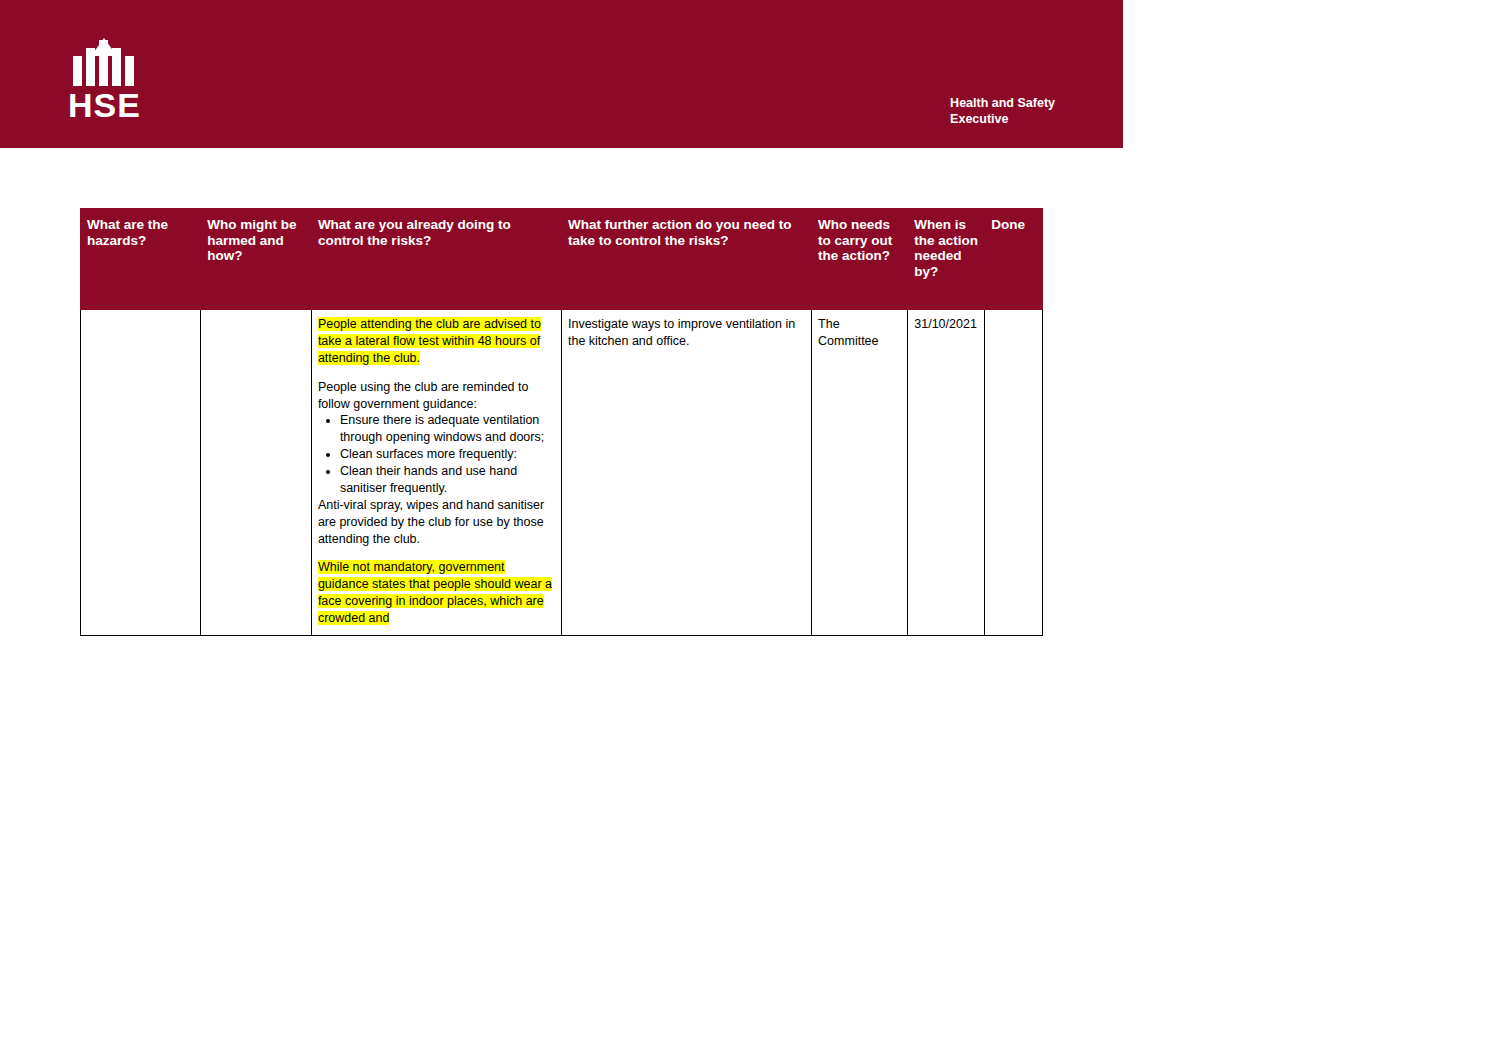HSE
Health and Safety
Executive
| What are the hazards? | Who might be harmed and how? | What are you already doing to control the risks? | What further action do you need to take to control the risks? | Who needs to carry out the action? | When is the action needed by? | Done |
| --- | --- | --- | --- | --- | --- | --- |
| | | People attending the club are advised to take a lateral flow test within 48 hours of attending the club. People using the club are reminded to follow government guidance: Ensure there is adequate ventilation through opening windows and doors; Clean surfaces more frequently: Clean their hands and use hand sanitiser frequently. Anti-viral spray, wipes and hand sanitiser are provided by the club for use by those attending the club. While not mandatory, government guidance states that people should wear a face covering in indoor places, which are crowded and | Investigate ways to improve ventilation in the kitchen and office. | The Committee | 31/10/2021 | |